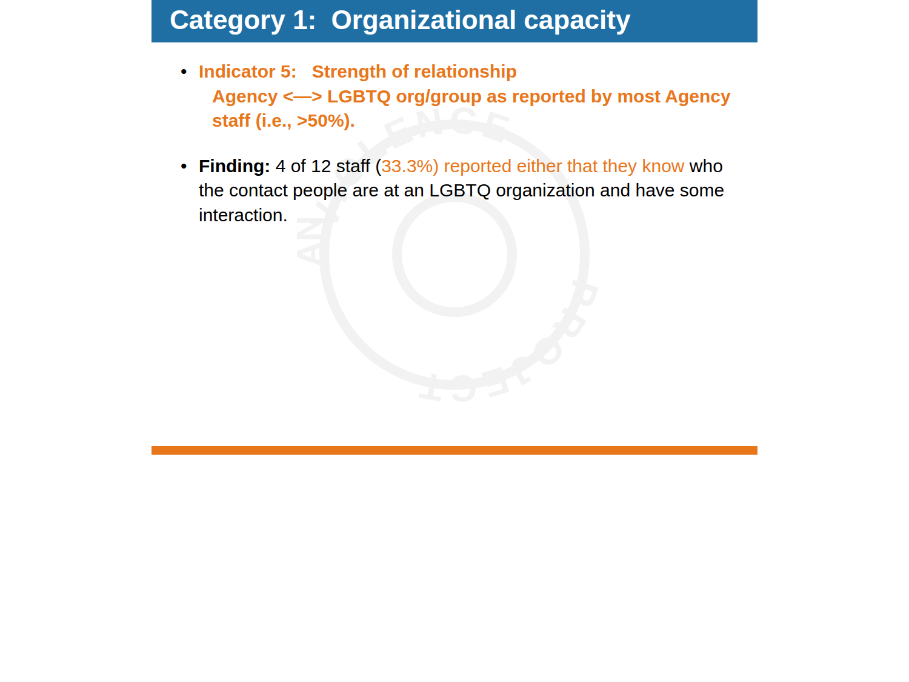Category 1: Organizational capacity
VIOLENCE PROJECT AN
Indicator 5: Strength of relationship Agency <—> LGBTQ org/group as reported by most Agency staff (i.e., >50%).
Finding: 4 of 12 staff (33.3%) reported either that they know who the contact people are at an LGBTQ organization and have some interaction.